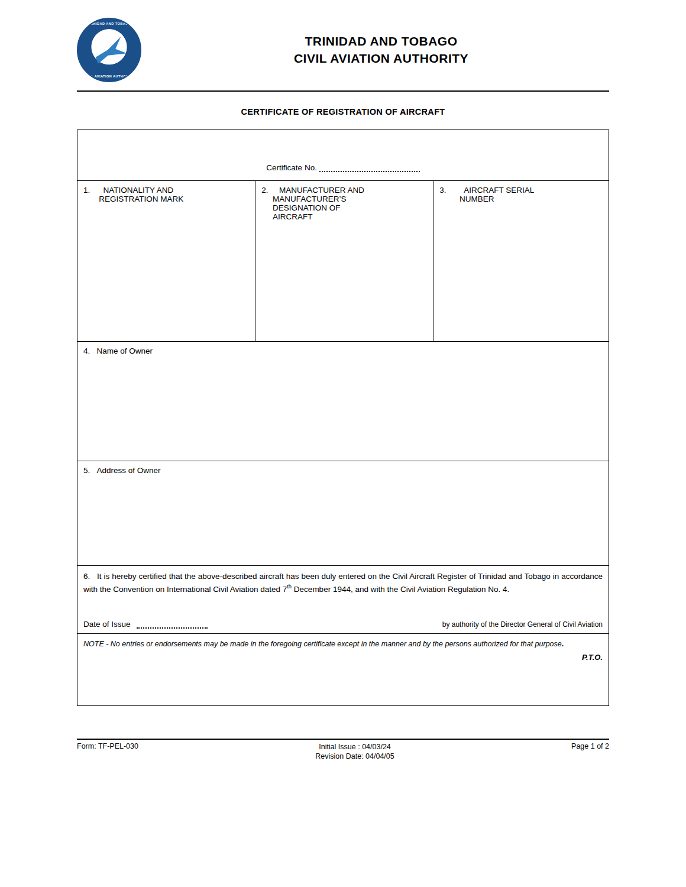TRINIDAD AND TOBAGO
CIVIL AVIATION AUTHORITY
TRINIDAD AND TOBAGO
CIVIL AVIATION AUTHORITY
CERTIFICATE OF REGISTRATION OF AIRCRAFT
| Certificate No. |
| 1. NATIONALITY AND REGISTRATION MARK | 2. MANUFACTURER AND MANUFACTURER’S DESIGNATION OF AIRCRAFT | 3. AIRCRAFT SERIAL NUMBER |
| 4. Name of Owner |
| 5. Address of Owner |
| 6. It is hereby certified that the above-described aircraft has been duly entered on the Civil Aircraft Register of Trinidad and Tobago in accordance with the Convention on International Civil Aviation dated 7 th December 1944, and with the Civil Aviation Regulation No. 4. Date of Issue by authority of the Director General of Civil Aviation |
| NOTE - No entries or endorsements may be made in the foregoing certificate except in the manner and by the persons authorized for that purpose . P.T.O. |
Form: TF-PEL-030
Initial Issue : 04/03/24
Revision Date: 04/04/05
Page 1 of 2